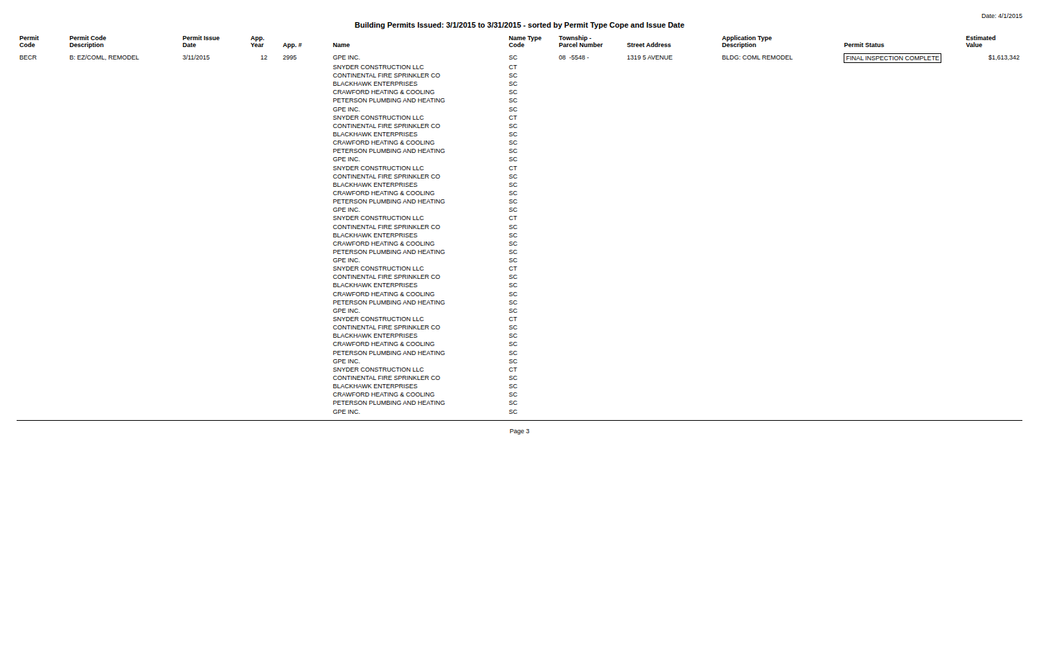Date: 4/1/2015
Building Permits Issued: 3/1/2015 to 3/31/2015 - sorted by Permit Type Cope and Issue Date
| Permit Code | Permit Code Description | Permit Issue Date | App. Year | App. # | Name | Name Type Code | Township - Parcel Number | Street Address | Application Type Description | Permit Status | Estimated Value |
| --- | --- | --- | --- | --- | --- | --- | --- | --- | --- | --- | --- |
| BECR | B: EZ/COML, REMODEL | 3/11/2015 | 12 | 2995 | GPE INC. | SC | 08 -5548 - | 1319 5 AVENUE | BLDG: COML REMODEL | FINAL INSPECTION COMPLETE | $1,613,342 |
| | | | | | SNYDER CONSTRUCTION LLC | CT | | | | | |
| | | | | | CONTINENTAL FIRE SPRINKLER CO | SC | | | | | |
| | | | | | BLACKHAWK ENTERPRISES | SC | | | | | |
| | | | | | CRAWFORD HEATING & COOLING | SC | | | | | |
| | | | | | PETERSON PLUMBING AND HEATING | SC | | | | | |
| | | | | | GPE INC. | SC | | | | | |
| | | | | | SNYDER CONSTRUCTION LLC | CT | | | | | |
| | | | | | CONTINENTAL FIRE SPRINKLER CO | SC | | | | | |
| | | | | | BLACKHAWK ENTERPRISES | SC | | | | | |
| | | | | | CRAWFORD HEATING & COOLING | SC | | | | | |
| | | | | | PETERSON PLUMBING AND HEATING | SC | | | | | |
| | | | | | GPE INC. | SC | | | | | |
| | | | | | SNYDER CONSTRUCTION LLC | CT | | | | | |
| | | | | | CONTINENTAL FIRE SPRINKLER CO | SC | | | | | |
| | | | | | BLACKHAWK ENTERPRISES | SC | | | | | |
| | | | | | CRAWFORD HEATING & COOLING | SC | | | | | |
| | | | | | PETERSON PLUMBING AND HEATING | SC | | | | | |
| | | | | | GPE INC. | SC | | | | | |
| | | | | | SNYDER CONSTRUCTION LLC | CT | | | | | |
| | | | | | CONTINENTAL FIRE SPRINKLER CO | SC | | | | | |
| | | | | | BLACKHAWK ENTERPRISES | SC | | | | | |
| | | | | | CRAWFORD HEATING & COOLING | SC | | | | | |
| | | | | | PETERSON PLUMBING AND HEATING | SC | | | | | |
| | | | | | GPE INC. | SC | | | | | |
| | | | | | SNYDER CONSTRUCTION LLC | CT | | | | | |
| | | | | | CONTINENTAL FIRE SPRINKLER CO | SC | | | | | |
| | | | | | BLACKHAWK ENTERPRISES | SC | | | | | |
| | | | | | CRAWFORD HEATING & COOLING | SC | | | | | |
| | | | | | PETERSON PLUMBING AND HEATING | SC | | | | | |
| | | | | | GPE INC. | SC | | | | | |
| | | | | | SNYDER CONSTRUCTION LLC | CT | | | | | |
| | | | | | CONTINENTAL FIRE SPRINKLER CO | SC | | | | | |
| | | | | | BLACKHAWK ENTERPRISES | SC | | | | | |
| | | | | | CRAWFORD HEATING & COOLING | SC | | | | | |
| | | | | | PETERSON PLUMBING AND HEATING | SC | | | | | |
| | | | | | GPE INC. | SC | | | | | |
| | | | | | SNYDER CONSTRUCTION LLC | CT | | | | | |
| | | | | | CONTINENTAL FIRE SPRINKLER CO | SC | | | | | |
| | | | | | BLACKHAWK ENTERPRISES | SC | | | | | |
| | | | | | CRAWFORD HEATING & COOLING | SC | | | | | |
| | | | | | PETERSON PLUMBING AND HEATING | SC | | | | | |
| | | | | | GPE INC. | SC | | | | | |
Page 3